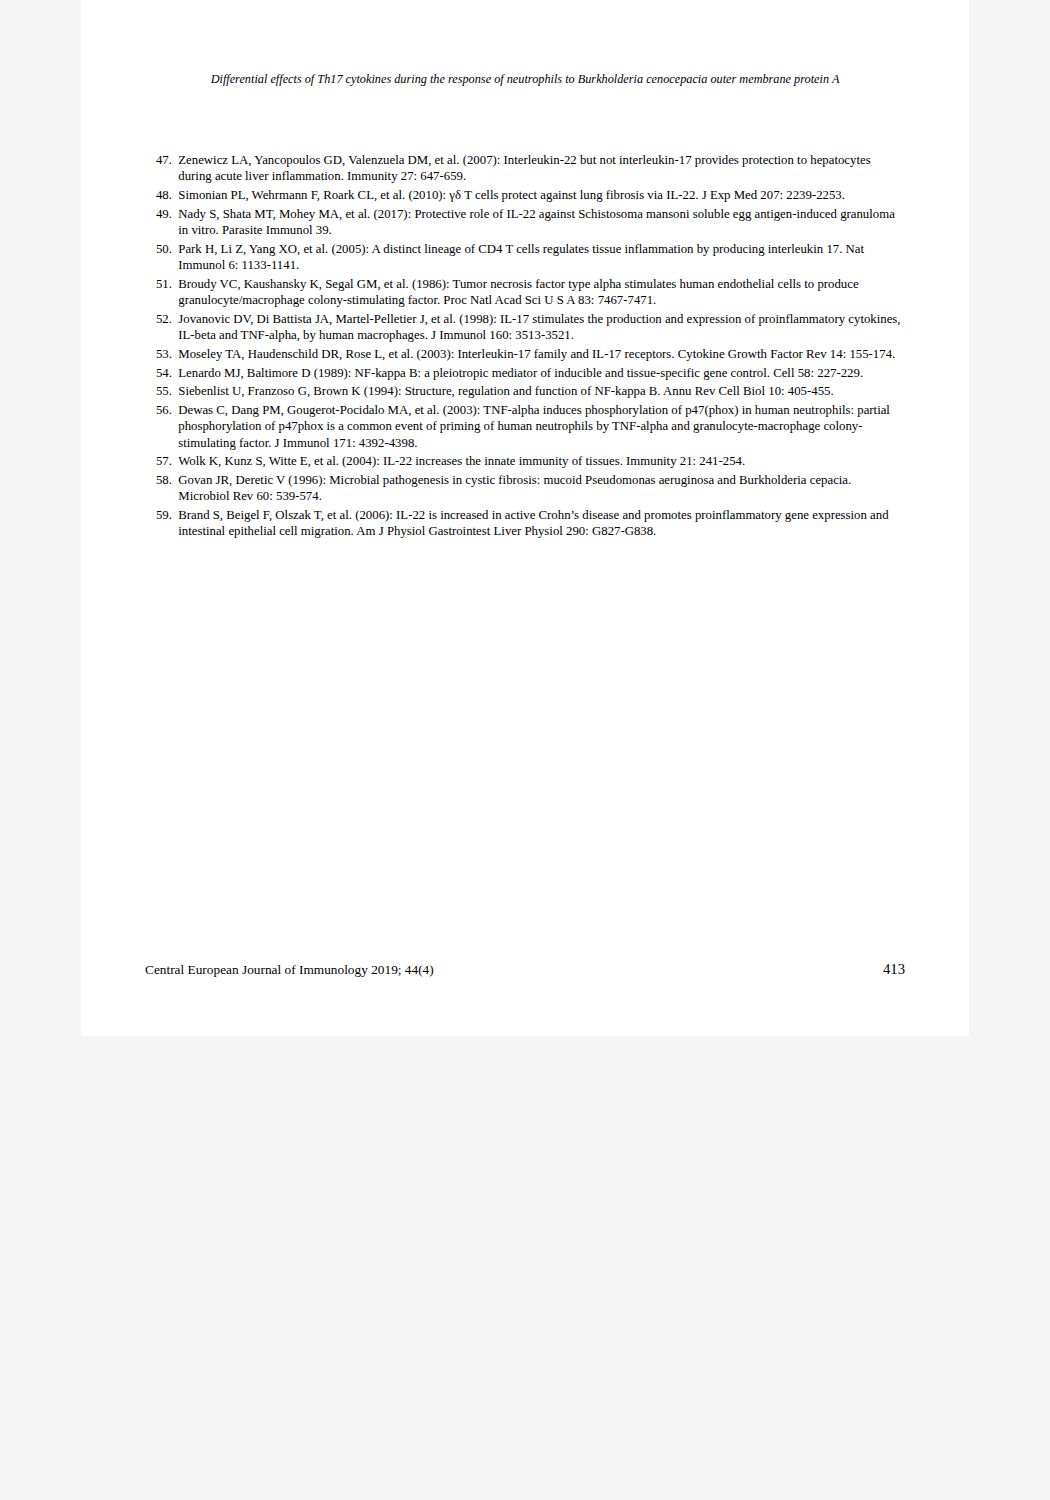Differential effects of Th17 cytokines during the response of neutrophils to Burkholderia cenocepacia outer membrane protein A
47. Zenewicz LA, Yancopoulos GD, Valenzuela DM, et al. (2007): Interleukin-22 but not interleukin-17 provides protection to hepatocytes during acute liver inflammation. Immunity 27: 647-659.
48. Simonian PL, Wehrmann F, Roark CL, et al. (2010): γδ T cells protect against lung fibrosis via IL-22. J Exp Med 207: 2239-2253.
49. Nady S, Shata MT, Mohey MA, et al. (2017): Protective role of IL-22 against Schistosoma mansoni soluble egg antigen-induced granuloma in vitro. Parasite Immunol 39.
50. Park H, Li Z, Yang XO, et al. (2005): A distinct lineage of CD4 T cells regulates tissue inflammation by producing interleukin 17. Nat Immunol 6: 1133-1141.
51. Broudy VC, Kaushansky K, Segal GM, et al. (1986): Tumor necrosis factor type alpha stimulates human endothelial cells to produce granulocyte/macrophage colony-stimulating factor. Proc Natl Acad Sci U S A 83: 7467-7471.
52. Jovanovic DV, Di Battista JA, Martel-Pelletier J, et al. (1998): IL-17 stimulates the production and expression of proinflammatory cytokines, IL-beta and TNF-alpha, by human macrophages. J Immunol 160: 3513-3521.
53. Moseley TA, Haudenschild DR, Rose L, et al. (2003): Interleukin-17 family and IL-17 receptors. Cytokine Growth Factor Rev 14: 155-174.
54. Lenardo MJ, Baltimore D (1989): NF-kappa B: a pleiotropic mediator of inducible and tissue-specific gene control. Cell 58: 227-229.
55. Siebenlist U, Franzoso G, Brown K (1994): Structure, regulation and function of NF-kappa B. Annu Rev Cell Biol 10: 405-455.
56. Dewas C, Dang PM, Gougerot-Pocidalo MA, et al. (2003): TNF-alpha induces phosphorylation of p47(phox) in human neutrophils: partial phosphorylation of p47phox is a common event of priming of human neutrophils by TNF-alpha and granulocyte-macrophage colony-stimulating factor. J Immunol 171: 4392-4398.
57. Wolk K, Kunz S, Witte E, et al. (2004): IL-22 increases the innate immunity of tissues. Immunity 21: 241-254.
58. Govan JR, Deretic V (1996): Microbial pathogenesis in cystic fibrosis: mucoid Pseudomonas aeruginosa and Burkholderia cepacia. Microbiol Rev 60: 539-574.
59. Brand S, Beigel F, Olszak T, et al. (2006): IL-22 is increased in active Crohn’s disease and promotes proinflammatory gene expression and intestinal epithelial cell migration. Am J Physiol Gastrointest Liver Physiol 290: G827-G838.
Central European Journal of Immunology 2019; 44(4) 413